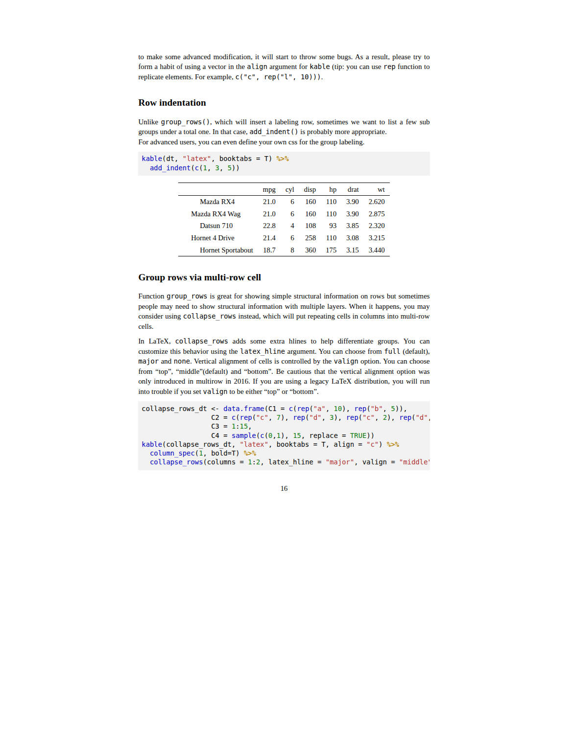to make some advanced modification, it will start to throw some bugs. As a result, please try to form a habit of using a vector in the align argument for kable (tip: you can use rep function to replicate elements. For example, c("c", rep("l", 10))).
Row indentation
Unlike group_rows(), which will insert a labeling row, sometimes we want to list a few sub groups under a total one. In that case, add_indent() is probably more appropriate.
For advanced users, you can even define your own css for the group labeling.
kable(dt, "latex", booktabs = T) %>%
  add_indent(c(1, 3, 5))
| | mpg | cyl | disp | hp | drat | wt |
| --- | --- | --- | --- | --- | --- | --- |
| Mazda RX4 | 21.0 | 6 | 160 | 110 | 3.90 | 2.620 |
| Mazda RX4 Wag | 21.0 | 6 | 160 | 110 | 3.90 | 2.875 |
| Datsun 710 | 22.8 | 4 | 108 | 93 | 3.85 | 2.320 |
| Hornet 4 Drive | 21.4 | 6 | 258 | 110 | 3.08 | 3.215 |
| Hornet Sportabout | 18.7 | 8 | 360 | 175 | 3.15 | 3.440 |
Group rows via multi-row cell
Function group_rows is great for showing simple structural information on rows but sometimes people may need to show structural information with multiple layers. When it happens, you may consider using collapse_rows instead, which will put repeating cells in columns into multi-row cells.
In LaTeX, collapse_rows adds some extra hlines to help differentiate groups. You can customize this behavior using the latex_hline argument. You can choose from full (default), major and none. Vertical alignment of cells is controlled by the valign option. You can choose from “top”, “middle”(default) and “bottom”. Be cautious that the vertical alignment option was only introduced in multirow in 2016. If you are using a legacy LaTeX distribution, you will run into trouble if you set valign to be either “top” or “bottom”.
collapse_rows_dt <- data.frame(C1 = c(rep("a", 10), rep("b", 5)),
                 C2 = c(rep("c", 7), rep("d", 3), rep("c", 2), rep("d", 3)),
                 C3 = 1:15,
                 C4 = sample(c(0,1), 15, replace = TRUE))
kable(collapse_rows_dt, "latex", booktabs = T, align = "c") %>%
  column_spec(1, bold=T) %>%
  collapse_rows(columns = 1:2, latex_hline = "major", valign = "middle")
16